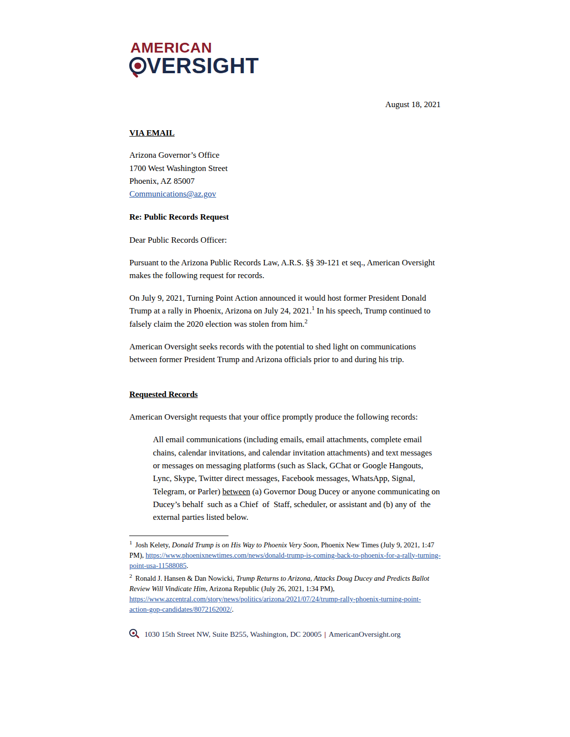AMERICAN VERSIGHT
August 18, 2021
VIA EMAIL
Arizona Governor’s Office
1700 West Washington Street
Phoenix, AZ 85007
Communications@az.gov
Re: Public Records Request
Dear Public Records Officer:
Pursuant to the Arizona Public Records Law, A.R.S. §§ 39-121 et seq., American Oversight makes the following request for records.
On July 9, 2021, Turning Point Action announced it would host former President Donald Trump at a rally in Phoenix, Arizona on July 24, 2021.1 In his speech, Trump continued to falsely claim the 2020 election was stolen from him.2
American Oversight seeks records with the potential to shed light on communications between former President Trump and Arizona officials prior to and during his trip.
Requested Records
American Oversight requests that your office promptly produce the following records:
All email communications (including emails, email attachments, complete email chains, calendar invitations, and calendar invitation attachments) and text messages or messages on messaging platforms (such as Slack, GChat or Google Hangouts, Lync, Skype, Twitter direct messages, Facebook messages, WhatsApp, Signal, Telegram, or Parler) between (a) Governor Doug Ducey or anyone communicating on Ducey’s behalf such as a Chief of Staff, scheduler, or assistant and (b) any of the external parties listed below.
1 Josh Kelety, Donald Trump is on His Way to Phoenix Very Soon, Phoenix New Times (July 9, 2021, 1:47 PM), https://www.phoenixnewtimes.com/news/donald-trump-is-coming-back-to-phoenix-for-a-rally-turning-point-usa-11588085.
2 Ronald J. Hansen & Dan Nowicki, Trump Returns to Arizona, Attacks Doug Ducey and Predicts Ballot Review Will Vindicate Him, Arizona Republic (July 26, 2021, 1:34 PM), https://www.azcentral.com/story/news/politics/arizona/2021/07/24/trump-rally-phoenix-turning-point-action-gop-candidates/8072162002/.
1030 15th Street NW, Suite B255, Washington, DC 20005|AmericanOversight.org